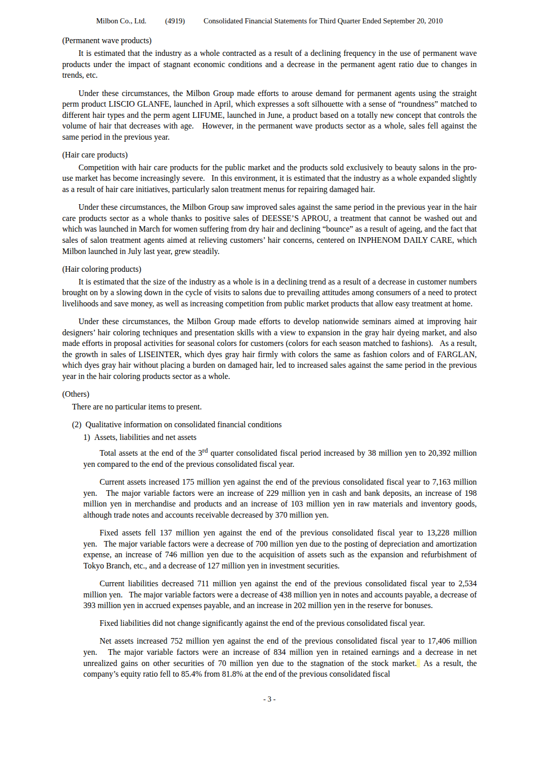Milbon Co., Ltd.(4919) Consolidated Financial Statements for Third Quarter Ended September 20, 2010
(Permanent wave products)
It is estimated that the industry as a whole contracted as a result of a declining frequency in the use of permanent wave products under the impact of stagnant economic conditions and a decrease in the permanent agent ratio due to changes in trends, etc.
Under these circumstances, the Milbon Group made efforts to arouse demand for permanent agents using the straight perm product LISCIO GLANFE, launched in April, which expresses a soft silhouette with a sense of “roundness” matched to different hair types and the perm agent LIFUME, launched in June, a product based on a totally new concept that controls the volume of hair that decreases with age. However, in the permanent wave products sector as a whole, sales fell against the same period in the previous year.
(Hair care products)
Competition with hair care products for the public market and the products sold exclusively to beauty salons in the pro-use market has become increasingly severe. In this environment, it is estimated that the industry as a whole expanded slightly as a result of hair care initiatives, particularly salon treatment menus for repairing damaged hair.
Under these circumstances, the Milbon Group saw improved sales against the same period in the previous year in the hair care products sector as a whole thanks to positive sales of DEESSE’S APROU, a treatment that cannot be washed out and which was launched in March for women suffering from dry hair and declining “bounce” as a result of ageing, and the fact that sales of salon treatment agents aimed at relieving customers’ hair concerns, centered on INPHENOM DAILY CARE, which Milbon launched in July last year, grew steadily.
(Hair coloring products)
It is estimated that the size of the industry as a whole is in a declining trend as a result of a decrease in customer numbers brought on by a slowing down in the cycle of visits to salons due to prevailing attitudes among consumers of a need to protect livelihoods and save money, as well as increasing competition from public market products that allow easy treatment at home.
Under these circumstances, the Milbon Group made efforts to develop nationwide seminars aimed at improving hair designers’ hair coloring techniques and presentation skills with a view to expansion in the gray hair dyeing market, and also made efforts in proposal activities for seasonal colors for customers (colors for each season matched to fashions). As a result, the growth in sales of LISEINTER, which dyes gray hair firmly with colors the same as fashion colors and of FARGLAN, which dyes gray hair without placing a burden on damaged hair, led to increased sales against the same period in the previous year in the hair coloring products sector as a whole.
(Others)
There are no particular items to present.
(2) Qualitative information on consolidated financial conditions
1) Assets, liabilities and net assets
Total assets at the end of the 3rd quarter consolidated fiscal period increased by 38 million yen to 20,392 million yen compared to the end of the previous consolidated fiscal year.
Current assets increased 175 million yen against the end of the previous consolidated fiscal year to 7,163 million yen. The major variable factors were an increase of 229 million yen in cash and bank deposits, an increase of 198 million yen in merchandise and products and an increase of 103 million yen in raw materials and inventory goods, although trade notes and accounts receivable decreased by 370 million yen.
Fixed assets fell 137 million yen against the end of the previous consolidated fiscal year to 13,228 million yen. The major variable factors were a decrease of 700 million yen due to the posting of depreciation and amortization expense, an increase of 746 million yen due to the acquisition of assets such as the expansion and refurbishment of Tokyo Branch, etc., and a decrease of 127 million yen in investment securities.
Current liabilities decreased 711 million yen against the end of the previous consolidated fiscal year to 2,534 million yen. The major variable factors were a decrease of 438 million yen in notes and accounts payable, a decrease of 393 million yen in accrued expenses payable, and an increase in 202 million yen in the reserve for bonuses.
Fixed liabilities did not change significantly against the end of the previous consolidated fiscal year.
Net assets increased 752 million yen against the end of the previous consolidated fiscal year to 17,406 million yen. The major variable factors were an increase of 834 million yen in retained earnings and a decrease in net unrealized gains on other securities of 70 million yen due to the stagnation of the stock market. As a result, the company’s equity ratio fell to 85.4% from 81.8% at the end of the previous consolidated fiscal
- 3 -